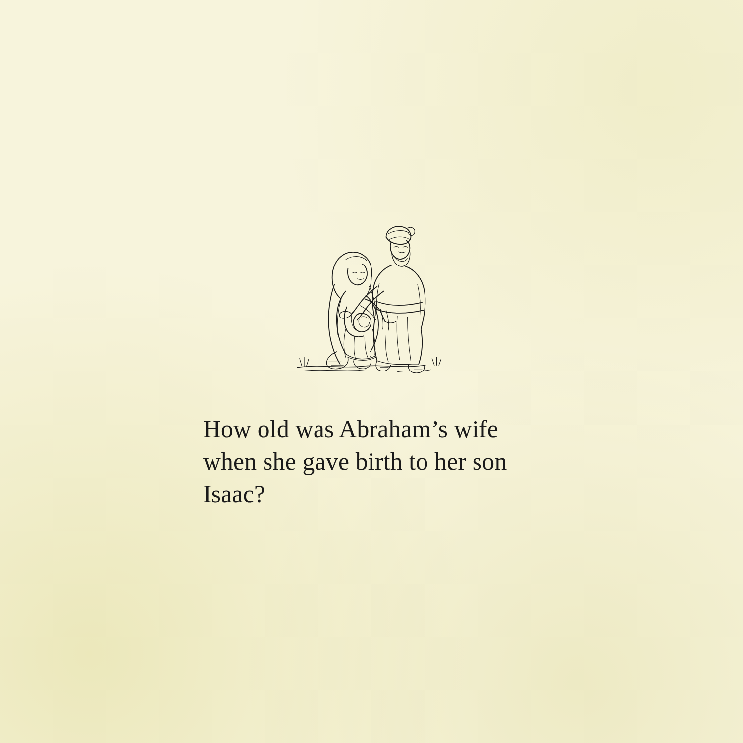Line drawing of a kneeling woman holding an infant beside a standing bearded man in a turban A pen-and-ink style illustration: a woman in a long veil kneels on the ground cradling a baby, reaching up to clasp the hand of a robed, turbaned man who stands over her. Small tufts of grass grow at their feet.
How old was Abraham’s wife when she gave birth to her son Isaac?